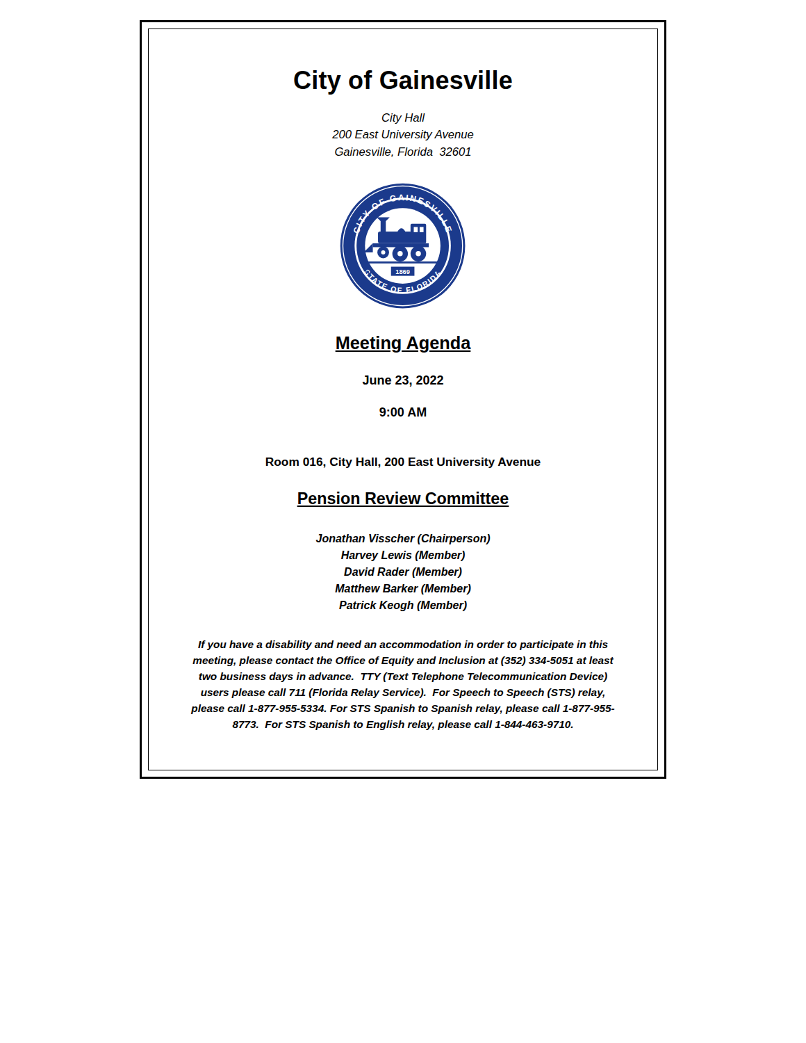City of Gainesville
City Hall
200 East University Avenue
Gainesville, Florida 32601
CITY OF GAINESVILLE STATE OF FLORIDA 1869
Meeting Agenda
June 23, 2022
9:00 AM
Room 016, City Hall, 200 East University Avenue
Pension Review Committee
Jonathan Visscher (Chairperson)
Harvey Lewis (Member)
David Rader (Member)
Matthew Barker (Member)
Patrick Keogh (Member)
If you have a disability and need an accommodation in order to participate in this meeting, please contact the Office of Equity and Inclusion at (352) 334-5051 at least two business days in advance. TTY (Text Telephone Telecommunication Device) users please call 711 (Florida Relay Service). For Speech to Speech (STS) relay, please call 1-877-955-5334. For STS Spanish to Spanish relay, please call 1-877-955-8773. For STS Spanish to English relay, please call 1-844-463-9710.